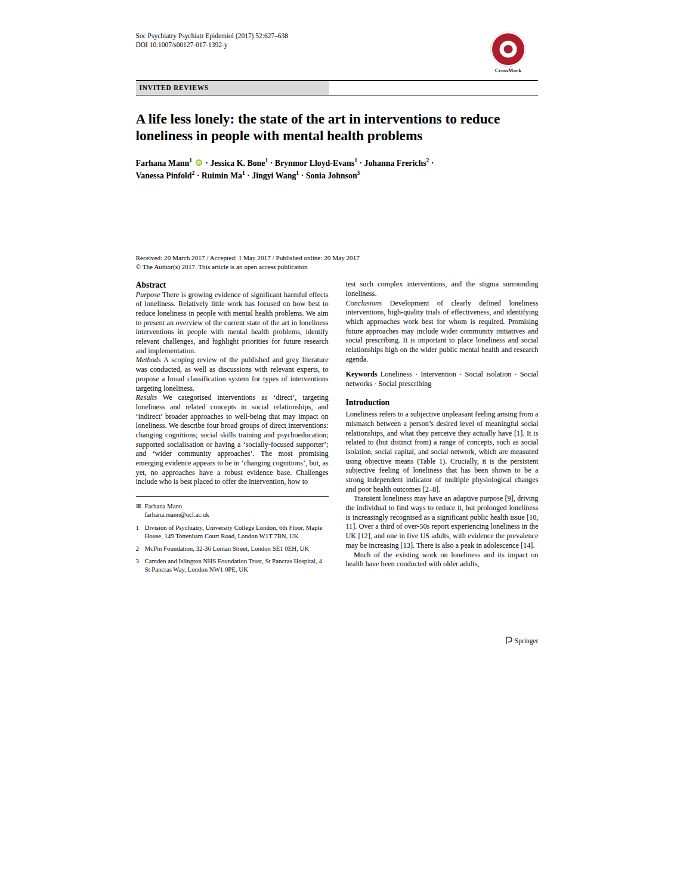Soc Psychiatry Psychiatr Epidemiol (2017) 52:627–638
DOI 10.1007/s00127-017-1392-y
CrossMark
INVITED REVIEWS
A life less lonely: the state of the art in interventions to reduce loneliness in people with mental health problems
Farhana Mann1 · Jessica K. Bone1 · Brynmor Lloyd-Evans1 · Johanna Frerichs2 ·
Vanessa Pinfold2 · Ruimin Ma1 · Jingyi Wang1 · Sonia Johnson3
Received: 20 March 2017 / Accepted: 1 May 2017 / Published online: 20 May 2017
© The Author(s) 2017. This article is an open access publication
Abstract
Purpose There is growing evidence of significant harmful effects of loneliness. Relatively little work has focused on how best to reduce loneliness in people with mental health problems. We aim to present an overview of the current state of the art in loneliness interventions in people with mental health problems, identify relevant challenges, and highlight priorities for future research and implementation.
Methods A scoping review of the published and grey literature was conducted, as well as discussions with relevant experts, to propose a broad classification system for types of interventions targeting loneliness.
Results We categorised interventions as ‘direct’, targeting loneliness and related concepts in social relationships, and ‘indirect’ broader approaches to well-being that may impact on loneliness. We describe four broad groups of direct interventions: changing cognitions; social skills training and psychoeducation; supported socialisation or having a ‘socially-focused supporter’; and ‘wider community approaches’. The most promising emerging evidence appears to be in ‘changing cognitions’, but, as yet, no approaches have a robust evidence base. Challenges include who is best placed to offer the intervention, how to
✉
Farhana Mann
farhana.mann@ucl.ac.uk
1
Division of Psychiatry, University College London, 6th Floor, Maple House, 149 Tottenham Court Road, London W1T 7BN, UK
2
McPin Foundation, 32-36 Loman Street, London SE1 0EH, UK
3
Camden and Islington NHS Foundation Trust, St Pancras Hospital, 4 St Pancras Way, London NW1 0PE, UK
test such complex interventions, and the stigma surrounding loneliness.
Conclusions Development of clearly defined loneliness interventions, high-quality trials of effectiveness, and identifying which approaches work best for whom is required. Promising future approaches may include wider community initiatives and social prescribing. It is important to place loneliness and social relationships high on the wider public mental health and research agenda.
Keywords Loneliness · Intervention · Social isolation · Social networks · Social prescribing
Introduction
Loneliness refers to a subjective unpleasant feeling arising from a mismatch between a person’s desired level of meaningful social relationships, and what they perceive they actually have [1]. It is related to (but distinct from) a range of concepts, such as social isolation, social capital, and social network, which are measured using objective means (Table 1). Crucially, it is the persistent subjective feeling of loneliness that has been shown to be a strong independent indicator of multiple physiological changes and poor health outcomes [2–8].
Transient loneliness may have an adaptive purpose [9], driving the individual to find ways to reduce it, but prolonged loneliness is increasingly recognised as a significant public health issue [10, 11]. Over a third of over-50s report experiencing loneliness in the UK [12], and one in five US adults, with evidence the prevalence may be increasing [13]. There is also a peak in adolescence [14].
Much of the existing work on loneliness and its impact on health have been conducted with older adults,
Springer